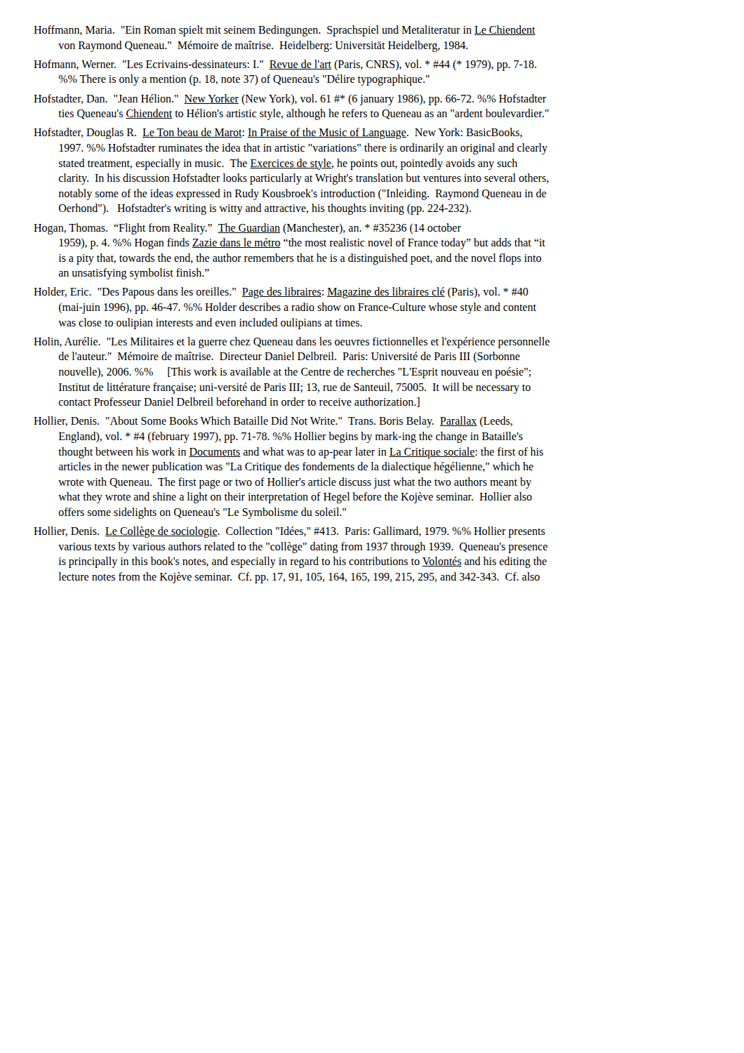Hoffmann, Maria. "Ein Roman spielt mit seinem Bedingungen. Sprachspiel und Metaliteratur in Le Chiendent von Raymond Queneau." Mémoire de maîtrise. Heidelberg: Universität Heidelberg, 1984.
Hofmann, Werner. "Les Ecrivains-dessinateurs: I." Revue de l'art (Paris, CNRS), vol. * #44 (* 1979), pp. 7-18. %% There is only a mention (p. 18, note 37) of Queneau's "Délire typographique."
Hofstadter, Dan. "Jean Hélion." New Yorker (New York), vol. 61 #* (6 january 1986), pp. 66-72. %% Hofstadter ties Queneau's Chiendent to Hélion's artistic style, although he refers to Queneau as an "ardent boulevardier."
Hofstadter, Douglas R. Le Ton beau de Marot: In Praise of the Music of Language. New York: BasicBooks, 1997. %% Hofstadter ruminates the idea that in artistic "variations" there is ordinarily an original and clearly stated treatment, especially in music. The Exercices de style, he points out, pointedly avoids any such clarity. In his discussion Hofstadter looks particularly at Wright's translation but ventures into several others, notably some of the ideas expressed in Rudy Kousbroek's introduction ("Inleiding. Raymond Queneau in de Oerhond"). Hofstadter's writing is witty and attractive, his thoughts inviting (pp. 224-232).
Hogan, Thomas. “Flight from Reality.” The Guardian (Manchester), an. * #35236 (14 october 1959), p. 4. %% Hogan finds Zazie dans le métro “the most realistic novel of France today” but adds that “it is a pity that, towards the end, the author remembers that he is a distinguished poet, and the novel flops into an unsatisfying symbolist finish.”
Holder, Eric. "Des Papous dans les oreilles." Page des libraires: Magazine des libraires clé (Paris), vol. * #40 (mai-juin 1996), pp. 46-47. %% Holder describes a radio show on France-Culture whose style and content was close to oulipian interests and even included oulipians at times.
Holin, Aurélie. "Les Militaires et la guerre chez Queneau dans les oeuvres fictionnelles et l'expérience personnelle de l'auteur." Mémoire de maîtrise. Directeur Daniel Delbreil. Paris: Université de Paris III (Sorbonne nouvelle), 2006. %% [This work is available at the Centre de recherches "L'Esprit nouveau en poésie"; Institut de littérature française; uni-versité de Paris III; 13, rue de Santeuil, 75005. It will be necessary to contact Professeur Daniel Delbreil beforehand in order to receive authorization.]
Hollier, Denis. "About Some Books Which Bataille Did Not Write." Trans. Boris Belay. Parallax (Leeds, England), vol. * #4 (february 1997), pp. 71-78. %% Hollier begins by mark-ing the change in Bataille's thought between his work in Documents and what was to ap-pear later in La Critique sociale: the first of his articles in the newer publication was "La Critique des fondements de la dialectique hégélienne," which he wrote with Queneau. The first page or two of Hollier's article discuss just what the two authors meant by what they wrote and shine a light on their interpretation of Hegel before the Kojève seminar. Hollier also offers some sidelights on Queneau's "Le Symbolisme du soleil."
Hollier, Denis. Le Collège de sociologie. Collection "Idées," #413. Paris: Gallimard, 1979. %% Hollier presents various texts by various authors related to the "collège" dating from 1937 through 1939. Queneau's presence is principally in this book's notes, and especially in regard to his contributions to Volontés and his editing the lecture notes from the Kojève seminar. Cf. pp. 17, 91, 105, 164, 165, 199, 215, 295, and 342-343. Cf. also